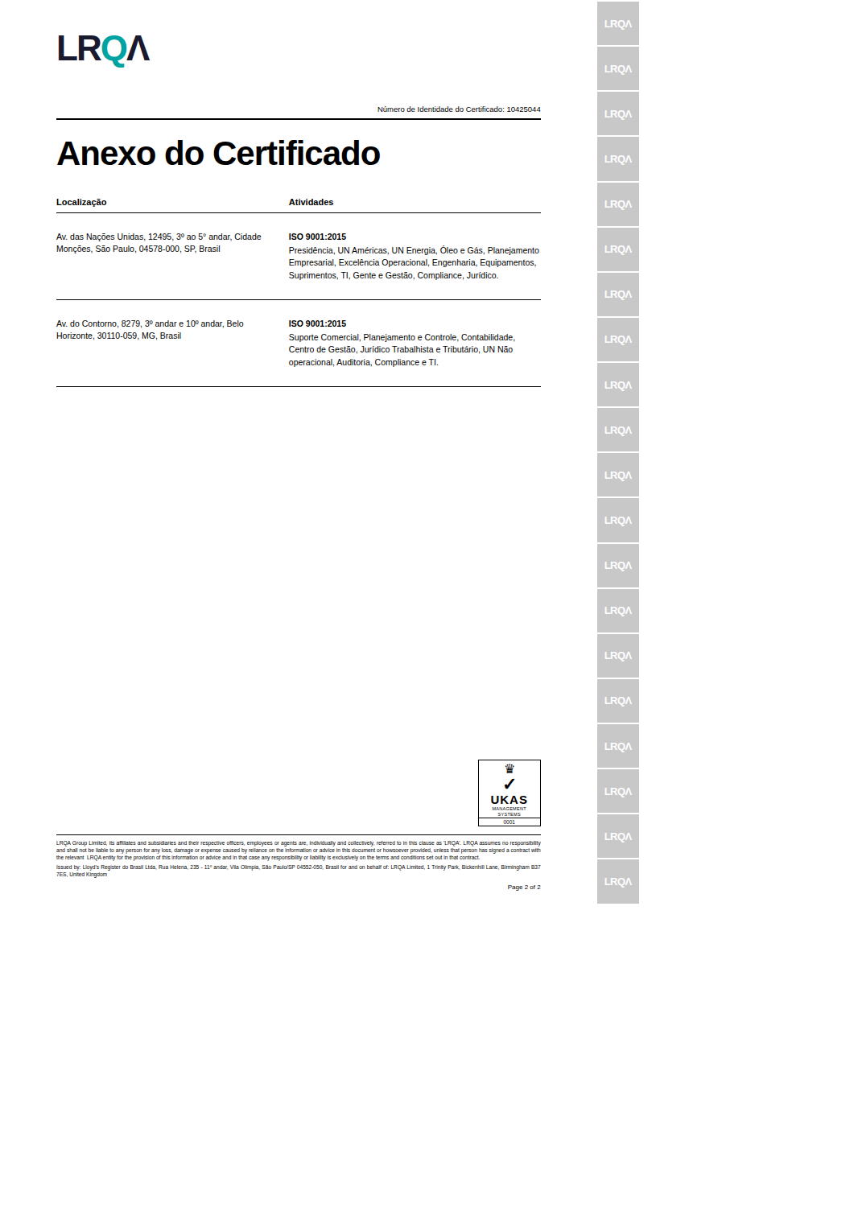LRQΛ
LRQΛ
LRQΛ
LRQΛ
LRQΛ
LRQΛ
LRQΛ
LRQΛ
LRQΛ
LRQΛ
LRQΛ
LRQΛ
LRQΛ
LRQΛ
LRQΛ
LRQΛ
LRQΛ
LRQΛ
LRQΛ
LRQΛ
LRQΛ
Número de Identidade do Certificado: 10425044
Anexo do Certificado
| Localização | Atividades |
| --- | --- |
| Av. das Nações Unidas, 12495, 3º ao 5° andar, Cidade Monções, São Paulo, 04578-000, SP, Brasil | ISO 9001:2015 Presidência, UN Américas, UN Energia, Óleo e Gás, Planejamento Empresarial, Excelência Operacional, Engenharia, Equipamentos, Suprimentos, TI, Gente e Gestão, Compliance, Jurídico. |
| Av. do Contorno, 8279, 3º andar e 10º andar, Belo Horizonte, 30110-059, MG, Brasil | ISO 9001:2015 Suporte Comercial, Planejamento e Controle, Contabilidade, Centro de Gestão, Jurídico Trabalhista e Tributário, UN Não operacional, Auditoria, Compliance e TI. |
♛
✓
UKAS
MANAGEMENT
SYSTEMS
0001
LRQA Group Limited, its affiliates and subsidiaries and their respective officers, employees or agents are, individually and collectively, referred to in this clause as 'LRQA'. LRQA assumes no responsibility and shall not be liable to any person for any loss, damage or expense caused by reliance on the information or advice in this document or howsoever provided, unless that person has signed a contract with the relevant LRQA entity for the provision of this information or advice and in that case any responsibility or liability is exclusively on the terms and conditions set out in that contract.
Issued by: Lloyd's Register do Brasil Ltda, Rua Helena, 235 - 11º andar, Vila Olimpia, São Paulo/SP 04552-050, Brasil for and on behalf of: LRQA Limited, 1 Trinity Park, Bickenhill Lane, Birmingham B37 7ES, United Kingdom
Page 2 of 2